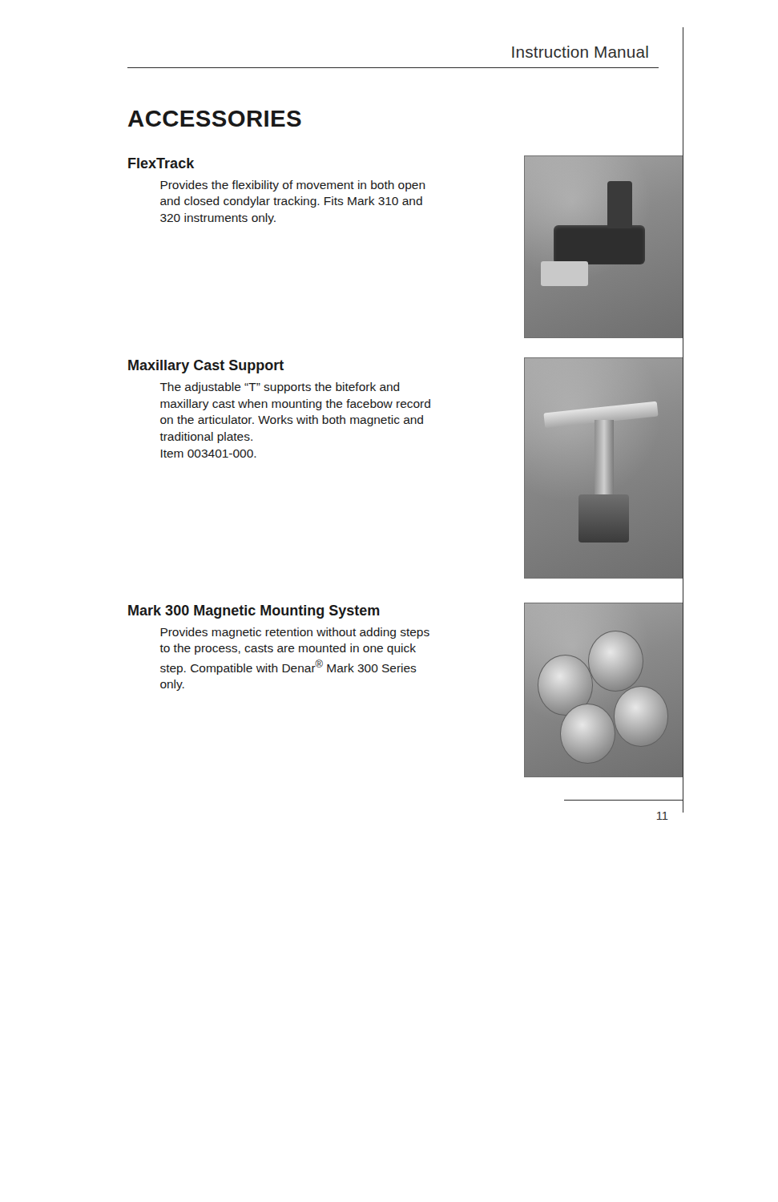Instruction Manual
ACCESSORIES
FlexTrack
Provides the flexibility of movement in both open and closed condylar tracking. Fits Mark 310 and 320 instruments only.
Maxillary Cast Support
The adjustable “T” supports the bitefork and maxillary cast when mounting the facebow record on the articulator. Works with both magnetic and traditional plates.
Item 003401-000.
Mark 300 Magnetic Mounting System
Provides magnetic retention without adding steps to the process, casts are mounted in one quick step. Compatible with Denar® Mark 300 Series only.
11